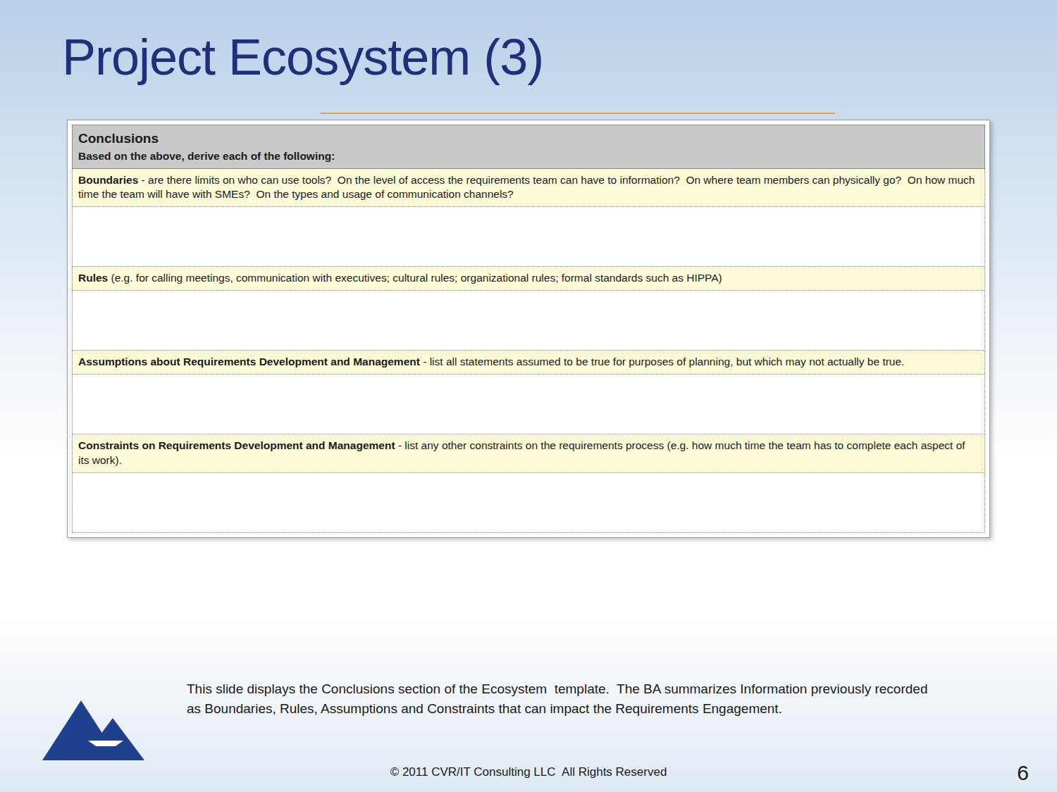Project Ecosystem (3)
| Conclusions Based on the above, derive each of the following: |
| Boundaries - are there limits on who can use tools? On the level of access the requirements team can have to information? On where team members can physically go? On how much time the team will have with SMEs? On the types and usage of communication channels? |
| Rules (e.g. for calling meetings, communication with executives; cultural rules; organizational rules; formal standards such as HIPPA) |
| Assumptions about Requirements Development and Management - list all statements assumed to be true for purposes of planning, but which may not actually be true. |
| Constraints on Requirements Development and Management - list any other constraints on the requirements process (e.g. how much time the team has to complete each aspect of its work). |
This slide displays the Conclusions section of the Ecosystem template. The BA summarizes Information previously recorded as Boundaries, Rules, Assumptions and Constraints that can impact the Requirements Engagement.
© 2011 CVR/IT Consulting LLC All Rights Reserved
6